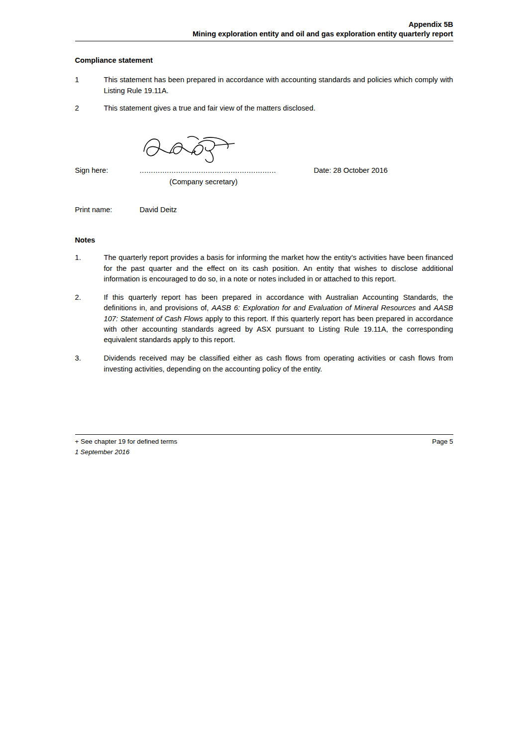Appendix 5B
Mining exploration entity and oil and gas exploration entity quarterly report
Compliance statement
This statement has been prepared in accordance with accounting standards and policies which comply with Listing Rule 19.11A.
This statement gives a true and fair view of the matters disclosed.
Sign here:
............................................................
Date: 28 October 2016
(Company secretary)
Print name:
David Deitz
Notes
The quarterly report provides a basis for informing the market how the entity’s activities have been financed for the past quarter and the effect on its cash position. An entity that wishes to disclose additional information is encouraged to do so, in a note or notes included in or attached to this report.
If this quarterly report has been prepared in accordance with Australian Accounting Standards, the definitions in, and provisions of, AASB 6: Exploration for and Evaluation of Mineral Resources and AASB 107: Statement of Cash Flows apply to this report. If this quarterly report has been prepared in accordance with other accounting standards agreed by ASX pursuant to Listing Rule 19.11A, the corresponding equivalent standards apply to this report.
Dividends received may be classified either as cash flows from operating activities or cash flows from investing activities, depending on the accounting policy of the entity.
+ See chapter 19 for defined terms
1 September 2016
Page 5